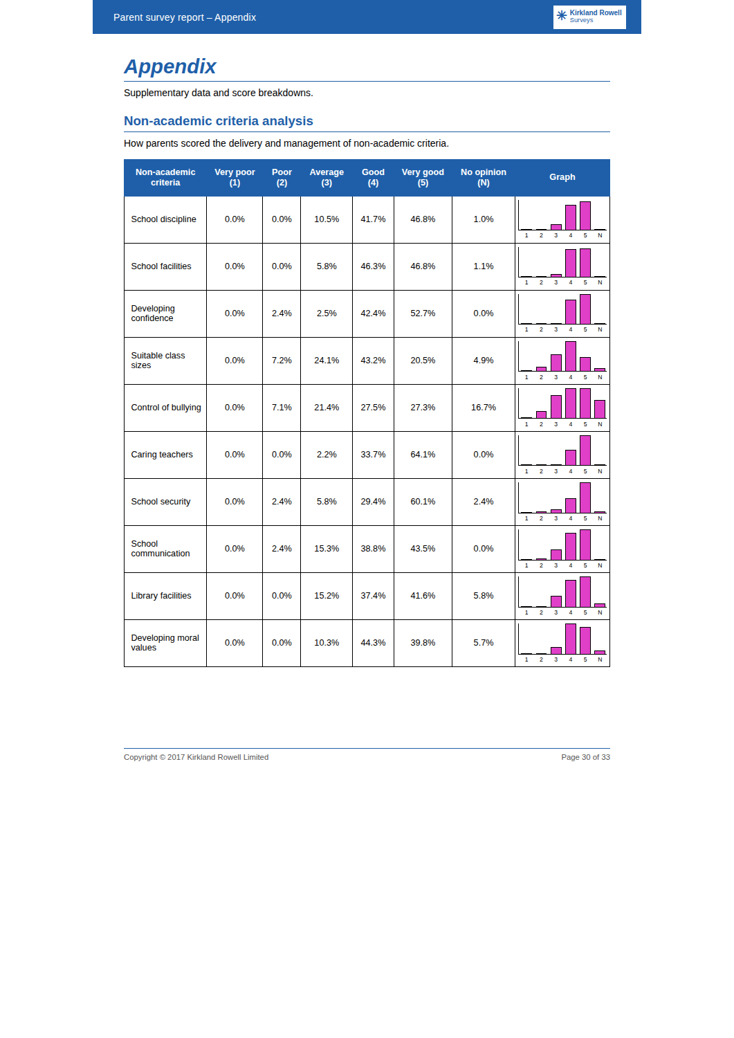Parent survey report – Appendix
✳
Kirkland Rowell Surveys
Appendix
Supplementary data and score breakdowns.
Non-academic criteria analysis
How parents scored the delivery and management of non-academic criteria.
| Non-academic criteria | Very poor (1) | Poor (2) | Average (3) | Good (4) | Very good (5) | No opinion (N) | Graph |
| --- | --- | --- | --- | --- | --- | --- | --- |
| School discipline | 0.0% | 0.0% | 10.5% | 41.7% | 46.8% | 1.0% | 1 2 3 4 5 N |
| School facilities | 0.0% | 0.0% | 5.8% | 46.3% | 46.8% | 1.1% | 1 2 3 4 5 N |
| Developing confidence | 0.0% | 2.4% | 2.5% | 42.4% | 52.7% | 0.0% | 1 2 3 4 5 N |
| Suitable class sizes | 0.0% | 7.2% | 24.1% | 43.2% | 20.5% | 4.9% | 1 2 3 4 5 N |
| Control of bullying | 0.0% | 7.1% | 21.4% | 27.5% | 27.3% | 16.7% | 1 2 3 4 5 N |
| Caring teachers | 0.0% | 0.0% | 2.2% | 33.7% | 64.1% | 0.0% | 1 2 3 4 5 N |
| School security | 0.0% | 2.4% | 5.8% | 29.4% | 60.1% | 2.4% | 1 2 3 4 5 N |
| School communication | 0.0% | 2.4% | 15.3% | 38.8% | 43.5% | 0.0% | 1 2 3 4 5 N |
| Library facilities | 0.0% | 0.0% | 15.2% | 37.4% | 41.6% | 5.8% | 1 2 3 4 5 N |
| Developing moral values | 0.0% | 0.0% | 10.3% | 44.3% | 39.8% | 5.7% | 1 2 3 4 5 N |
Copyright © 2017 Kirkland Rowell Limited
Page 30 of 33